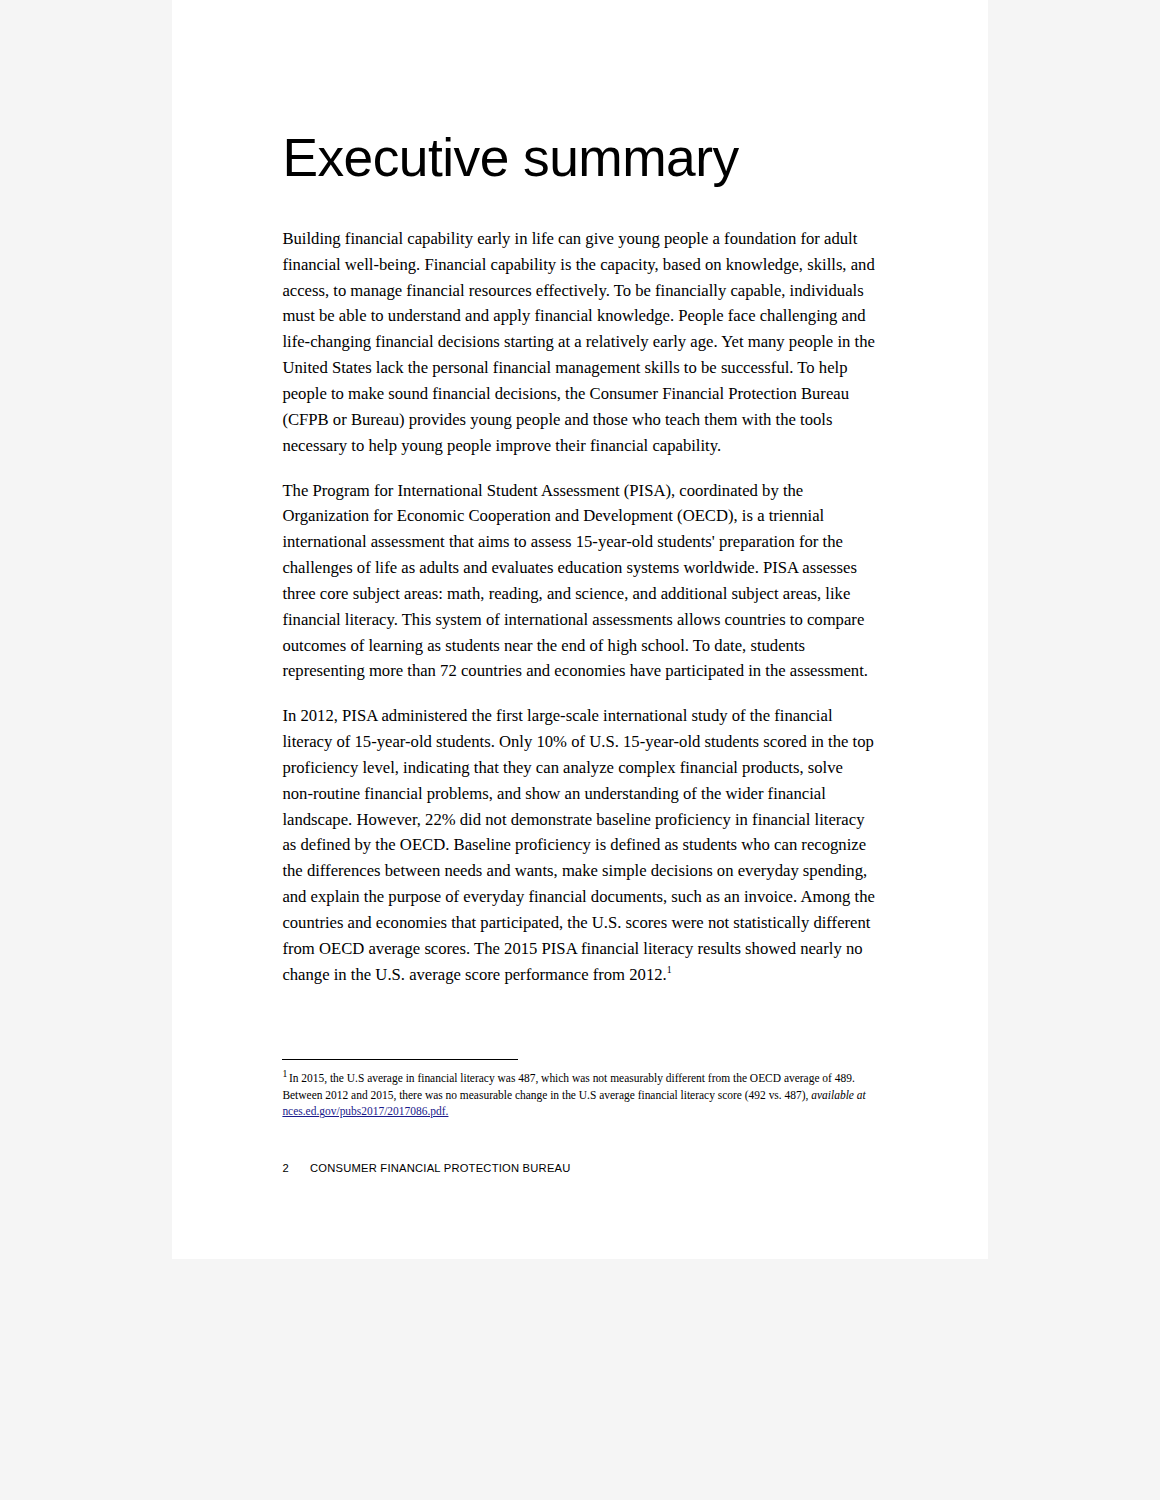Executive summary
Building financial capability early in life can give young people a foundation for adult financial well-being. Financial capability is the capacity, based on knowledge, skills, and access, to manage financial resources effectively. To be financially capable, individuals must be able to understand and apply financial knowledge. People face challenging and life-changing financial decisions starting at a relatively early age. Yet many people in the United States lack the personal financial management skills to be successful. To help people to make sound financial decisions, the Consumer Financial Protection Bureau (CFPB or Bureau) provides young people and those who teach them with the tools necessary to help young people improve their financial capability.
The Program for International Student Assessment (PISA), coordinated by the Organization for Economic Cooperation and Development (OECD), is a triennial international assessment that aims to assess 15-year-old students' preparation for the challenges of life as adults and evaluates education systems worldwide. PISA assesses three core subject areas: math, reading, and science, and additional subject areas, like financial literacy. This system of international assessments allows countries to compare outcomes of learning as students near the end of high school. To date, students representing more than 72 countries and economies have participated in the assessment.
In 2012, PISA administered the first large-scale international study of the financial literacy of 15-year-old students. Only 10% of U.S. 15-year-old students scored in the top proficiency level, indicating that they can analyze complex financial products, solve non-routine financial problems, and show an understanding of the wider financial landscape. However, 22% did not demonstrate baseline proficiency in financial literacy as defined by the OECD. Baseline proficiency is defined as students who can recognize the differences between needs and wants, make simple decisions on everyday spending, and explain the purpose of everyday financial documents, such as an invoice. Among the countries and economies that participated, the U.S. scores were not statistically different from OECD average scores. The 2015 PISA financial literacy results showed nearly no change in the U.S. average score performance from 2012.1
1 In 2015, the U.S average in financial literacy was 487, which was not measurably different from the OECD average of 489. Between 2012 and 2015, there was no measurable change in the U.S average financial literacy score (492 vs. 487), available at nces.ed.gov/pubs2017/2017086.pdf.
2 CONSUMER FINANCIAL PROTECTION BUREAU